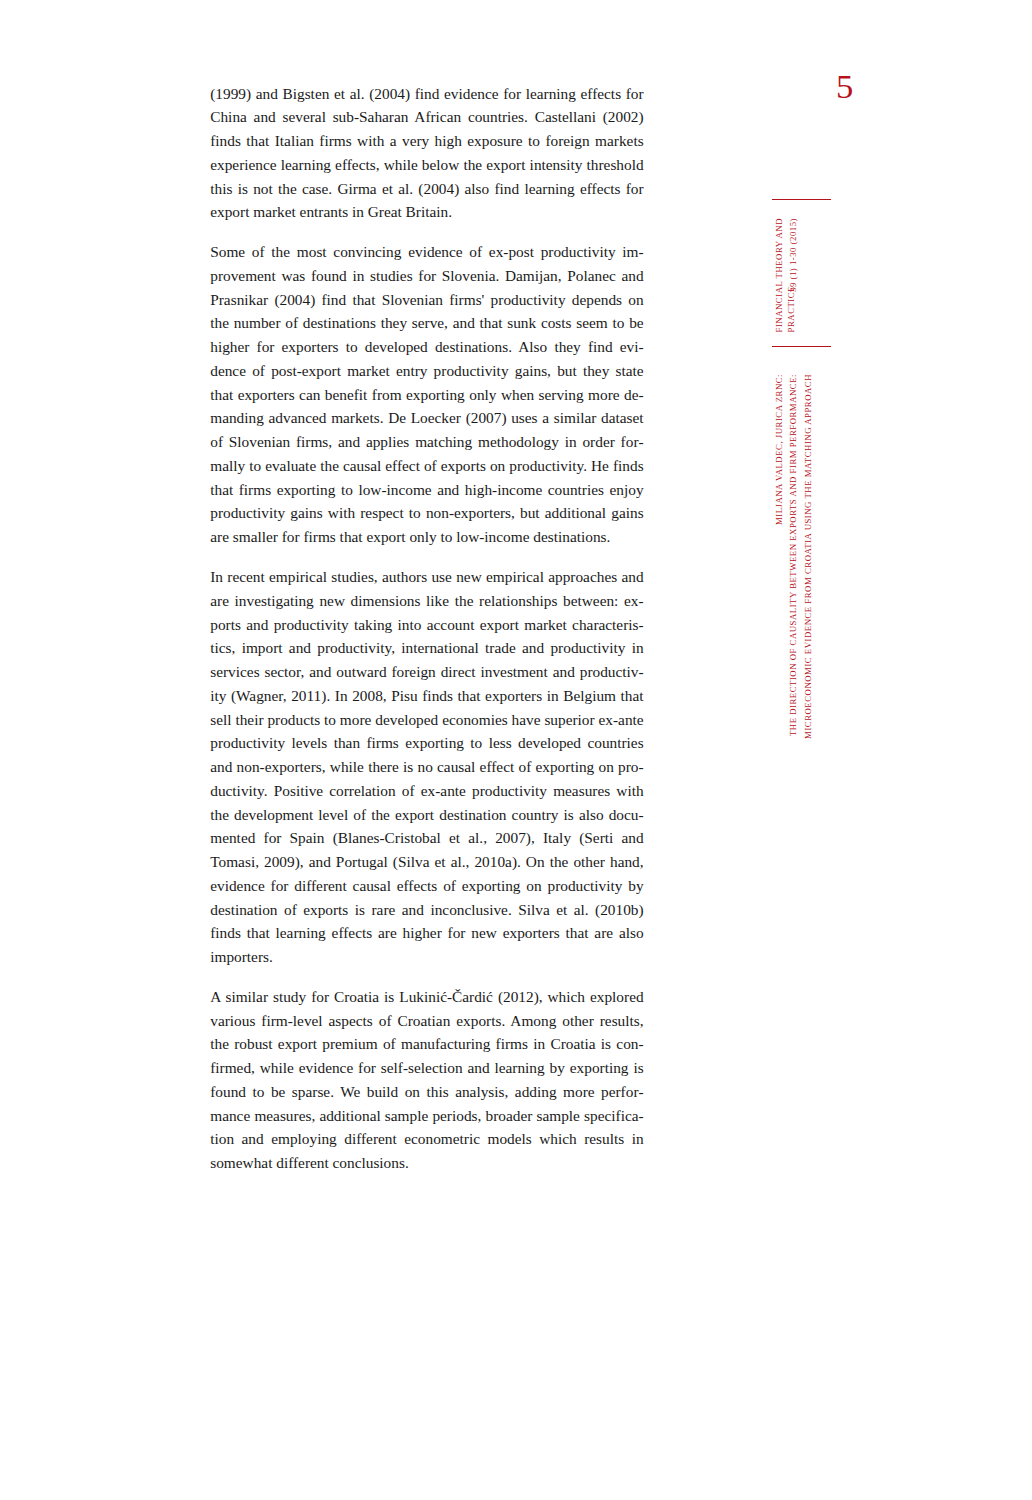5
Financial Theory and
Practice
39 (1) 1-30 (2015)
Miljana Valdec, Jurica Zrnc:
The direction of causality between exports and firm performance:
microeconomic evidence from Croatia using the matching approach
(1999) and Bigsten et al. (2004) find evidence for learning effects for China and several sub-Saharan African countries. Castellani (2002) finds that Italian firms with a very high exposure to foreign markets experience learning effects, while below the export intensity threshold this is not the case. Girma et al. (2004) also find learning effects for export market entrants in Great Britain.
Some of the most convincing evidence of ex-post productivity improvement was found in studies for Slovenia. Damijan, Polanec and Prasnikar (2004) find that Slovenian firms' productivity depends on the number of destinations they serve, and that sunk costs seem to be higher for exporters to developed destinations. Also they find evidence of post-export market entry productivity gains, but they state that exporters can benefit from exporting only when serving more demanding advanced markets. De Loecker (2007) uses a similar dataset of Slovenian firms, and applies matching methodology in order formally to evaluate the causal effect of exports on productivity. He finds that firms exporting to low-income and high-income countries enjoy productivity gains with respect to non-exporters, but additional gains are smaller for firms that export only to low-income destinations.
In recent empirical studies, authors use new empirical approaches and are investigating new dimensions like the relationships between: exports and productivity taking into account export market characteristics, import and productivity, international trade and productivity in services sector, and outward foreign direct investment and productivity (Wagner, 2011). In 2008, Pisu finds that exporters in Belgium that sell their products to more developed economies have superior ex-ante productivity levels than firms exporting to less developed countries and non-exporters, while there is no causal effect of exporting on productivity. Positive correlation of ex-ante productivity measures with the development level of the export destination country is also documented for Spain (Blanes-Cristobal et al., 2007), Italy (Serti and Tomasi, 2009), and Portugal (Silva et al., 2010a). On the other hand, evidence for different causal effects of exporting on productivity by destination of exports is rare and inconclusive. Silva et al. (2010b) finds that learning effects are higher for new exporters that are also importers.
A similar study for Croatia is Lukinić-Čardić (2012), which explored various firm-level aspects of Croatian exports. Among other results, the robust export premium of manufacturing firms in Croatia is confirmed, while evidence for self-selection and learning by exporting is found to be sparse. We build on this analysis, adding more performance measures, additional sample periods, broader sample specification and employing different econometric models which results in somewhat different conclusions.